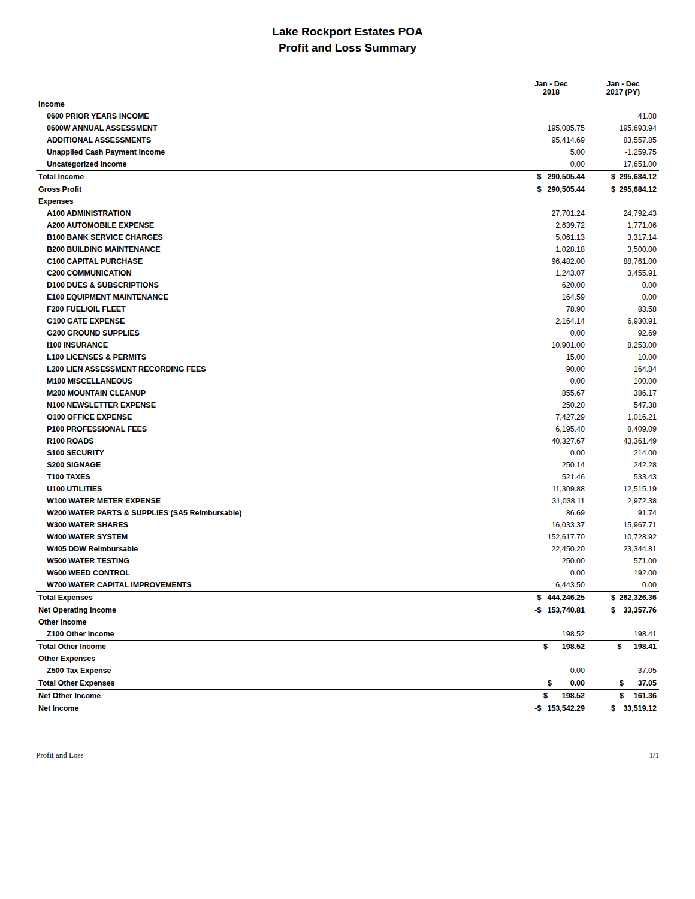Lake Rockport Estates POA
Profit and Loss Summary
| | Jan - Dec 2018 | Jan - Dec 2017 (PY) |
| --- | --- | --- |
| Income | | |
| 0600 PRIOR YEARS INCOME | | 41.08 |
| 0600W ANNUAL ASSESSMENT | 195,085.75 | 195,693.94 |
| ADDITIONAL ASSESSMENTS | 95,414.69 | 83,557.85 |
| Unapplied Cash Payment Income | 5.00 | -1,259.75 |
| Uncategorized Income | 0.00 | 17,651.00 |
| Total Income | $ 290,505.44 | $ 295,684.12 |
| Gross Profit | $ 290,505.44 | $ 295,684.12 |
| Expenses | | |
| A100 ADMINISTRATION | 27,701.24 | 24,792.43 |
| A200 AUTOMOBILE EXPENSE | 2,639.72 | 1,771.06 |
| B100 BANK SERVICE CHARGES | 5,061.13 | 3,317.14 |
| B200 BUILDING MAINTENANCE | 1,028.18 | 3,500.00 |
| C100 CAPITAL PURCHASE | 96,482.00 | 88,761.00 |
| C200 COMMUNICATION | 1,243.07 | 3,455.91 |
| D100 DUES & SUBSCRIPTIONS | 620.00 | 0.00 |
| E100 EQUIPMENT MAINTENANCE | 164.59 | 0.00 |
| F200 FUEL/OIL FLEET | 78.90 | 83.58 |
| G100 GATE EXPENSE | 2,164.14 | 6,930.91 |
| G200 GROUND SUPPLIES | 0.00 | 92.69 |
| I100 INSURANCE | 10,901.00 | 8,253.00 |
| L100 LICENSES & PERMITS | 15.00 | 10.00 |
| L200 LIEN ASSESSMENT RECORDING FEES | 90.00 | 164.84 |
| M100 MISCELLANEOUS | 0.00 | 100.00 |
| M200 MOUNTAIN CLEANUP | 855.67 | 386.17 |
| N100 NEWSLETTER EXPENSE | 250.20 | 547.38 |
| O100 OFFICE EXPENSE | 7,427.29 | 1,016.21 |
| P100 PROFESSIONAL FEES | 6,195.40 | 8,409.09 |
| R100 ROADS | 40,327.67 | 43,361.49 |
| S100 SECURITY | 0.00 | 214.00 |
| S200 SIGNAGE | 250.14 | 242.28 |
| T100 TAXES | 521.46 | 533.43 |
| U100 UTILITIES | 11,309.88 | 12,515.19 |
| W100 WATER METER EXPENSE | 31,038.11 | 2,972.38 |
| W200 WATER PARTS & SUPPLIES (SA5 Reimbursable) | 86.69 | 91.74 |
| W300 WATER SHARES | 16,033.37 | 15,967.71 |
| W400 WATER SYSTEM | 152,617.70 | 10,728.92 |
| W405 DDW Reimbursable | 22,450.20 | 23,344.81 |
| W500 WATER TESTING | 250.00 | 571.00 |
| W600 WEED CONTROL | 0.00 | 192.00 |
| W700 WATER CAPITAL IMPROVEMENTS | 6,443.50 | 0.00 |
| Total Expenses | $ 444,246.25 | $ 262,326.36 |
| Net Operating Income | - $ 153,740.81 | $ 33,357.76 |
| Other Income | | |
| Z100 Other Income | 198.52 | 198.41 |
| Total Other Income | $ 198.52 | $ 198.41 |
| Other Expenses | | |
| Z500 Tax Expense | 0.00 | 37.05 |
| Total Other Expenses | $ 0.00 | $ 37.05 |
| Net Other Income | $ 198.52 | $ 161.36 |
| Net Income | - $ 153,542.29 | $ 33,519.12 |
Profit and Loss 1/1